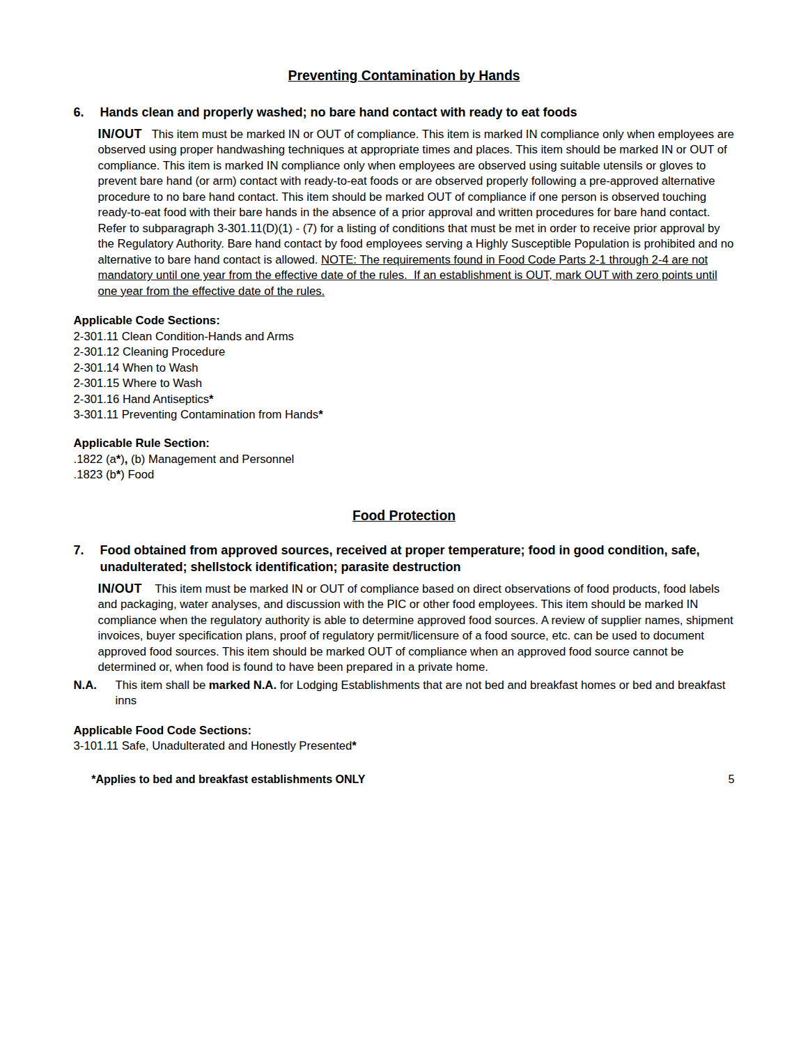Preventing Contamination by Hands
6. Hands clean and properly washed; no bare hand contact with ready to eat foods
IN/OUT This item must be marked IN or OUT of compliance. This item is marked IN compliance only when employees are observed using proper handwashing techniques at appropriate times and places. This item should be marked IN or OUT of compliance. This item is marked IN compliance only when employees are observed using suitable utensils or gloves to prevent bare hand (or arm) contact with ready-to-eat foods or are observed properly following a pre-approved alternative procedure to no bare hand contact. This item should be marked OUT of compliance if one person is observed touching ready-to-eat food with their bare hands in the absence of a prior approval and written procedures for bare hand contact. Refer to subparagraph 3-301.11(D)(1) - (7) for a listing of conditions that must be met in order to receive prior approval by the Regulatory Authority. Bare hand contact by food employees serving a Highly Susceptible Population is prohibited and no alternative to bare hand contact is allowed. NOTE: The requirements found in Food Code Parts 2-1 through 2-4 are not mandatory until one year from the effective date of the rules. If an establishment is OUT, mark OUT with zero points until one year from the effective date of the rules.
Applicable Code Sections:
2-301.11 Clean Condition-Hands and Arms
2-301.12 Cleaning Procedure
2-301.14 When to Wash
2-301.15 Where to Wash
2-301.16 Hand Antiseptics*
3-301.11 Preventing Contamination from Hands*
Applicable Rule Section:
.1822 (a*), (b) Management and Personnel
.1823 (b*) Food
Food Protection
7. Food obtained from approved sources, received at proper temperature; food in good condition, safe, unadulterated; shellstock identification; parasite destruction
IN/OUT This item must be marked IN or OUT of compliance based on direct observations of food products, food labels and packaging, water analyses, and discussion with the PIC or other food employees. This item should be marked IN compliance when the regulatory authority is able to determine approved food sources. A review of supplier names, shipment invoices, buyer specification plans, proof of regulatory permit/licensure of a food source, etc. can be used to document approved food sources. This item should be marked OUT of compliance when an approved food source cannot be determined or, when food is found to have been prepared in a private home.
N.A. This item shall be marked N.A. for Lodging Establishments that are not bed and breakfast homes or bed and breakfast inns
Applicable Food Code Sections:
3-101.11 Safe, Unadulterated and Honestly Presented*
*Applies to bed and breakfast establishments ONLY 5